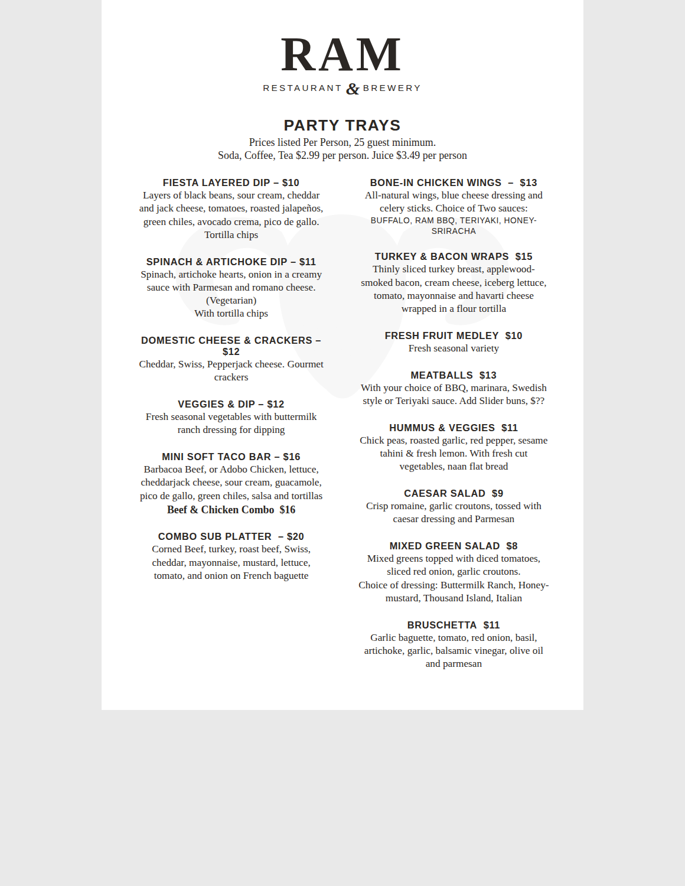RAM
Restaurant & Brewery
Party Trays
Prices listed Per Person, 25 guest minimum.
Soda, Coffee, Tea $2.99 per person. Juice $3.49 per person
Fiesta Layered Dip – $10
Layers of black beans, sour cream, cheddar and jack cheese, tomatoes, roasted jalapeños, green chiles, avocado crema, pico de gallo. Tortilla chips
Spinach & Artichoke Dip – $11
Spinach, artichoke hearts, onion in a creamy sauce with Parmesan and romano cheese. (Vegetarian)
With tortilla chips
Domestic Cheese & Crackers – $12
Cheddar, Swiss, Pepperjack cheese. Gourmet crackers
Veggies & Dip – $12
Fresh seasonal vegetables with buttermilk ranch dressing for dipping
Mini Soft Taco Bar – $16
Barbacoa Beef, or Adobo Chicken, lettuce, cheddarjack cheese, sour cream, guacamole, pico de gallo, green chiles, salsa and tortillas
Beef & Chicken Combo $16
Combo Sub Platter – $20
Corned Beef, turkey, roast beef, Swiss, cheddar, mayonnaise, mustard, lettuce, tomato, and onion on French baguette
Bone-In Chicken Wings – $13
All-natural wings, blue cheese dressing and celery sticks. Choice of Two sauces:
Buffalo, Ram BBQ, Teriyaki, Honey-Sriracha
Turkey & Bacon Wraps $15
Thinly sliced turkey breast, applewood-smoked bacon, cream cheese, iceberg lettuce, tomato, mayonnaise and havarti cheese wrapped in a flour tortilla
Fresh Fruit Medley $10
Fresh seasonal variety
Meatballs $13
With your choice of BBQ, marinara, Swedish style or Teriyaki sauce. Add Slider buns, $??
Hummus & Veggies $11
Chick peas, roasted garlic, red pepper, sesame tahini & fresh lemon. With fresh cut vegetables, naan flat bread
Caesar Salad $9
Crisp romaine, garlic croutons, tossed with caesar dressing and Parmesan
Mixed Green Salad $8
Mixed greens topped with diced tomatoes, sliced red onion, garlic croutons.
Choice of dressing: Buttermilk Ranch, Honey-mustard, Thousand Island, Italian
Bruschetta $11
Garlic baguette, tomato, red onion, basil, artichoke, garlic, balsamic vinegar, olive oil and parmesan